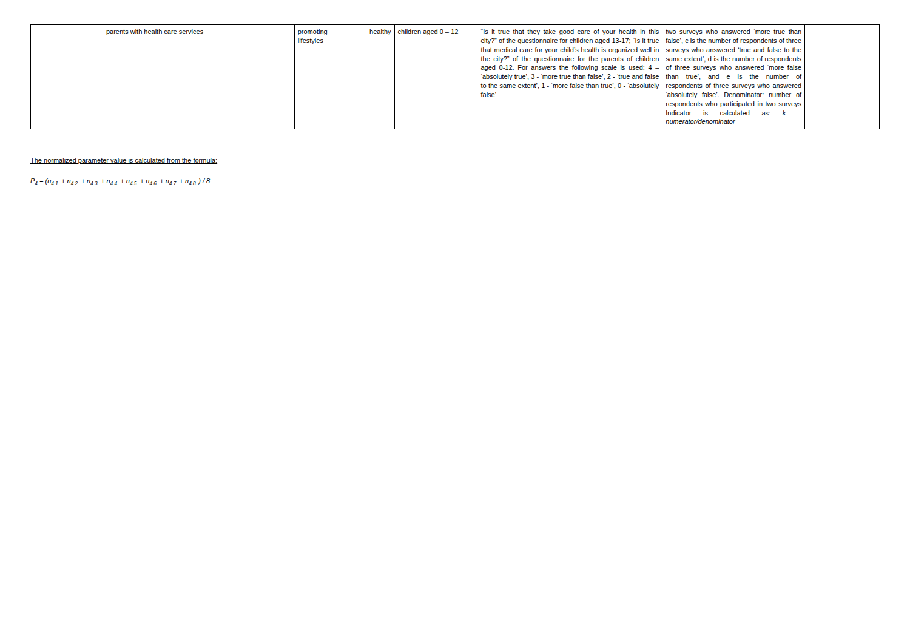| | parents with health care services | | promoting healthy lifestyles | children aged 0 – 12 | “Is it true that they take good care of your health in this city?” of the questionnaire for children aged 13-17; “Is it true that medical care for your child’s health is organized well in the city?” of the questionnaire for the parents of children aged 0-12. For answers the following scale is used: 4 – ‘absolutely true’, 3 - ‘more true than false’, 2 - ‘true and false to the same extent’, 1 - ‘more false than true’, 0 - ‘absolutely false’ | two surveys who answered ‘more true than false’, c is the number of respondents of three surveys who answered ‘true and false to the same extent’, d is the number of respondents of three surveys who answered ‘more false than true’, and e is the number of respondents of three surveys who answered ‘absolutely false’. Denominator: number of respondents who participated in two surveys Indicator is calculated as: k = numerator/denominator | |
The normalized parameter value is calculated from the formula:
P4 = (n4.1. + n4.2. + n4.3. + n4.4. + n4.5. + n4.6. + n4.7. + n4.8..) / 8